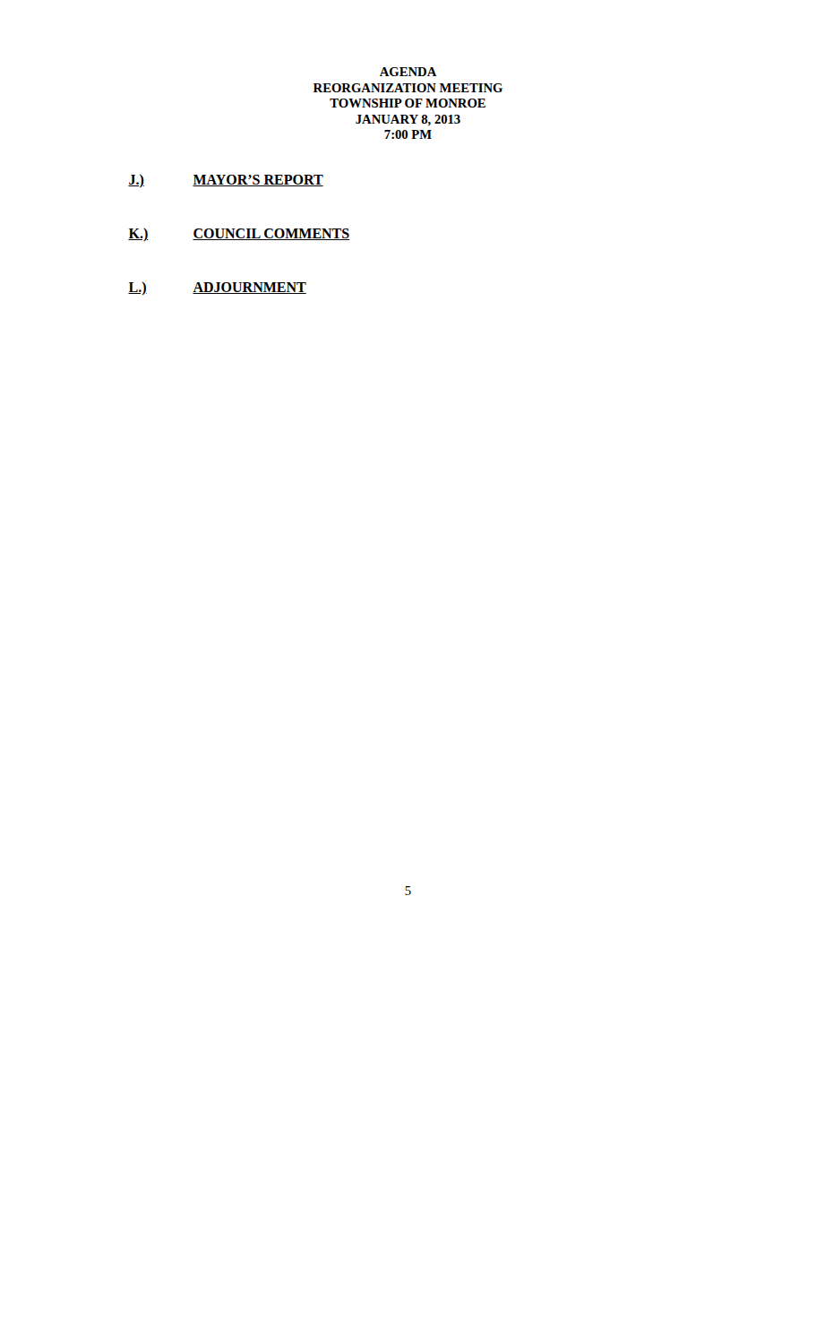AGENDA
REORGANIZATION MEETING
TOWNSHIP OF MONROE
JANUARY 8, 2013
7:00 PM
J.) MAYOR’S REPORT
K.) COUNCIL COMMENTS
L.) ADJOURNMENT
5